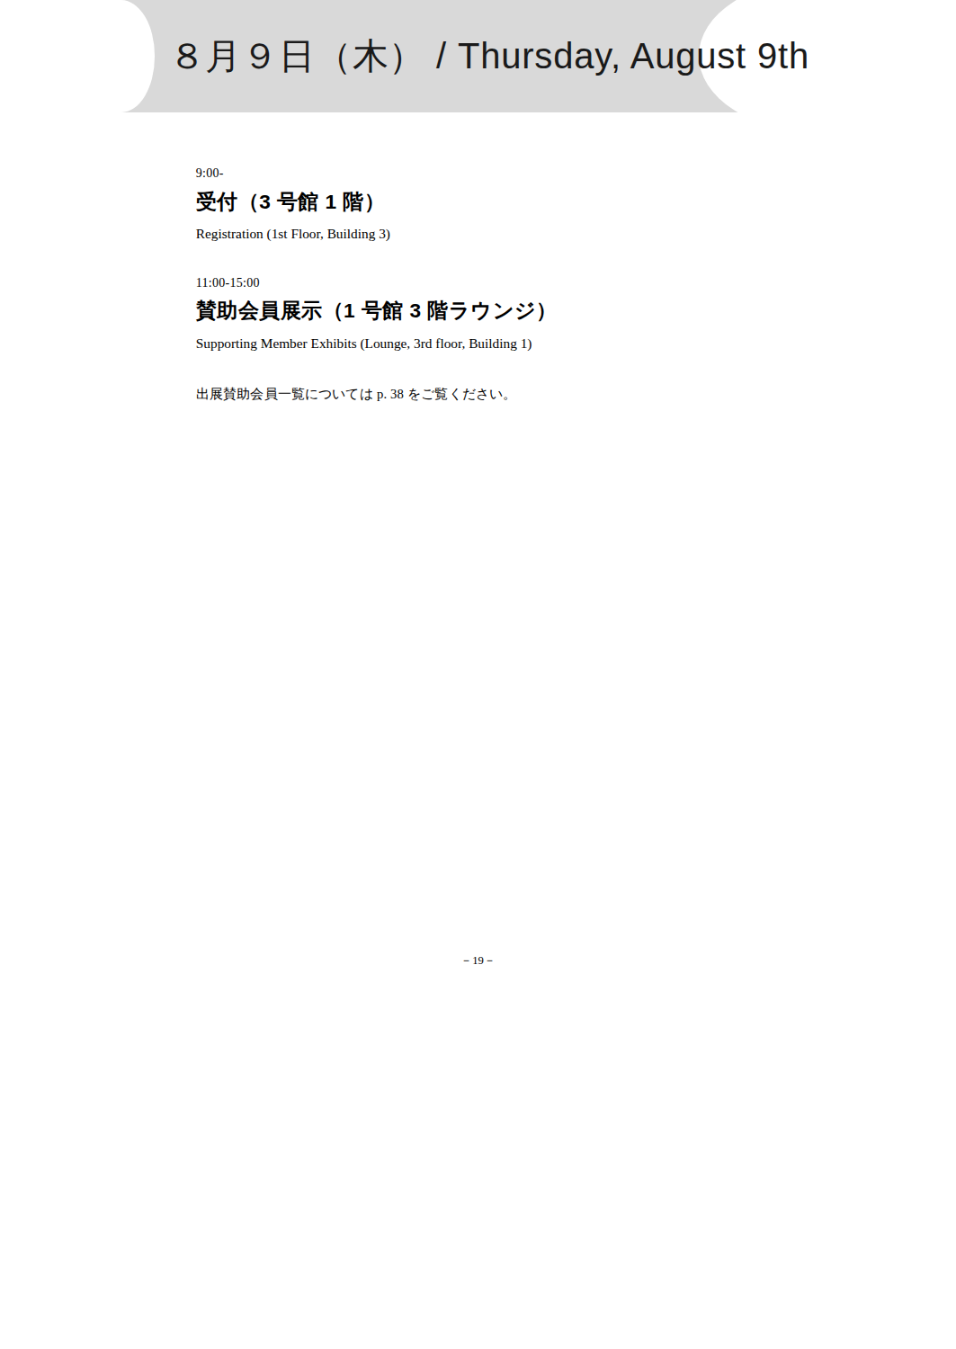８月９日（木） / Thursday, August 9th
9:00-
受付（3 号館 1 階）
Registration (1st Floor, Building 3)
11:00-15:00
賛助会員展示（1 号館 3 階ラウンジ）
Supporting Member Exhibits (Lounge, 3rd floor, Building 1)
出展賛助会員一覧については p. 38 をご覧ください。
－19－